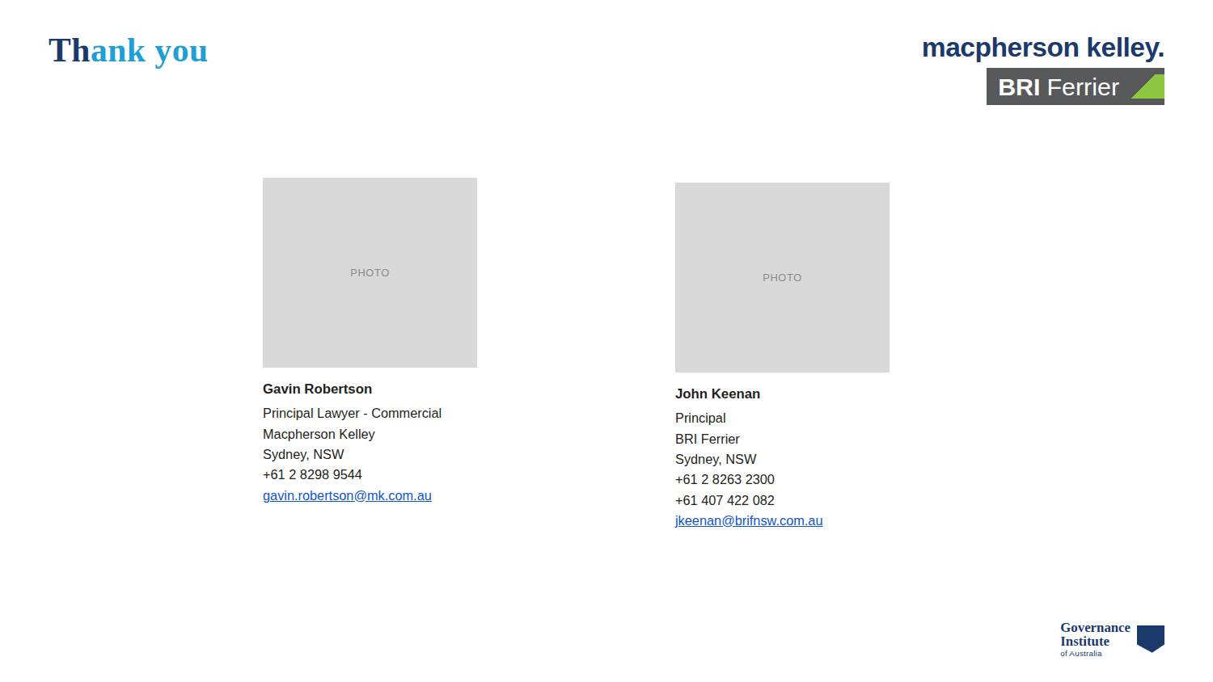Thank you
macpherson kelley.
BRI Ferrier
Photo
Gavin Robertson
Principal Lawyer - Commercial
Macpherson Kelley
Sydney, NSW
+61 2 8298 9544
gavin.robertson@mk.com.au
Photo
John Keenan
Principal
BRI Ferrier
Sydney, NSW
+61 2 8263 2300
+61 407 422 082
jkeenan@brifnsw.com.au
Governance
Institute of Australia